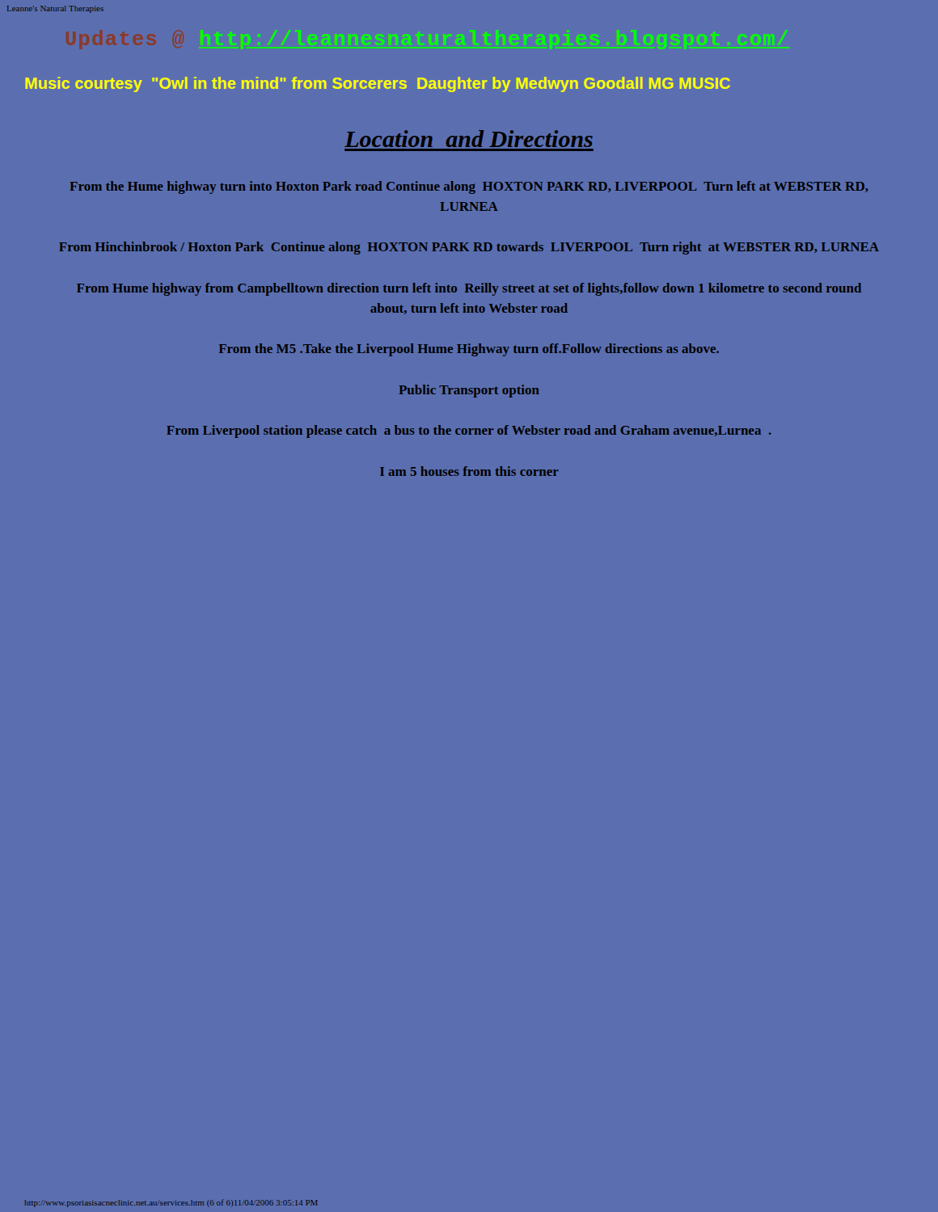Leanne's Natural Therapies
Updates @ http://leannesnaturaltherapies.blogspot.com/
Music courtesy "Owl in the mind" from Sorcerers Daughter by Medwyn Goodall MG MUSIC
Location and Directions
From the Hume highway turn into Hoxton Park road Continue along HOXTON PARK RD, LIVERPOOL Turn left at WEBSTER RD, LURNEA
From Hinchinbrook / Hoxton Park Continue along HOXTON PARK RD towards LIVERPOOL Turn right at WEBSTER RD, LURNEA
From Hume highway from Campbelltown direction turn left into Reilly street at set of lights,follow down 1 kilometre to second round about, turn left into Webster road
From the M5 .Take the Liverpool Hume Highway turn off.Follow directions as above.
Public Transport option
From Liverpool station please catch a bus to the corner of Webster road and Graham avenue,Lurnea .
I am 5 houses from this corner
http://www.psoriasisacneclinic.net.au/services.htm (6 of 6)11/04/2006 3:05:14 PM